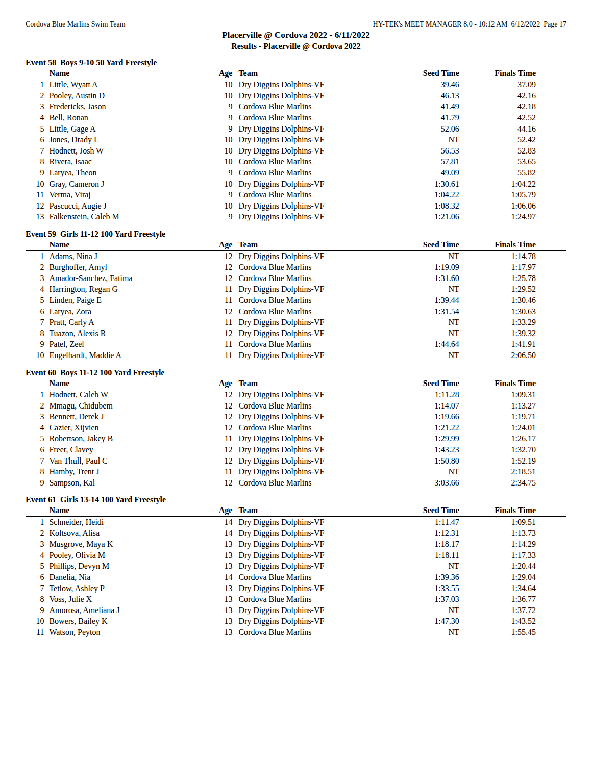Cordova Blue Marlins Swim Team
HY-TEK's MEET MANAGER 8.0 - 10:12 AM 6/12/2022 Page 17
Placerville @ Cordova 2022 - 6/11/2022
Results - Placerville @ Cordova 2022
Event 58 Boys 9-10 50 Yard Freestyle
| | Name | Age | Team | Seed Time | Finals Time |
| --- | --- | --- | --- | --- | --- |
| 1 | Little, Wyatt A | 10 | Dry Diggins Dolphins-VF | 39.46 | 37.09 |
| 2 | Pooley, Austin D | 10 | Dry Diggins Dolphins-VF | 46.13 | 42.16 |
| 3 | Fredericks, Jason | 9 | Cordova Blue Marlins | 41.49 | 42.18 |
| 4 | Bell, Ronan | 9 | Cordova Blue Marlins | 41.79 | 42.52 |
| 5 | Little, Gage A | 9 | Dry Diggins Dolphins-VF | 52.06 | 44.16 |
| 6 | Jones, Drady L | 10 | Dry Diggins Dolphins-VF | NT | 52.42 |
| 7 | Hodnett, Josh W | 10 | Dry Diggins Dolphins-VF | 56.53 | 52.83 |
| 8 | Rivera, Isaac | 10 | Cordova Blue Marlins | 57.81 | 53.65 |
| 9 | Laryea, Theon | 9 | Cordova Blue Marlins | 49.09 | 55.82 |
| 10 | Gray, Cameron J | 10 | Dry Diggins Dolphins-VF | 1:30.61 | 1:04.22 |
| 11 | Verma, Viraj | 9 | Cordova Blue Marlins | 1:04.22 | 1:05.79 |
| 12 | Pascucci, Augie J | 10 | Dry Diggins Dolphins-VF | 1:08.32 | 1:06.06 |
| 13 | Falkenstein, Caleb M | 9 | Dry Diggins Dolphins-VF | 1:21.06 | 1:24.97 |
Event 59 Girls 11-12 100 Yard Freestyle
| | Name | Age | Team | Seed Time | Finals Time |
| --- | --- | --- | --- | --- | --- |
| 1 | Adams, Nina J | 12 | Dry Diggins Dolphins-VF | NT | 1:14.78 |
| 2 | Burghoffer, Amyl | 12 | Cordova Blue Marlins | 1:19.09 | 1:17.97 |
| 3 | Amador-Sanchez, Fatima | 12 | Cordova Blue Marlins | 1:31.60 | 1:25.78 |
| 4 | Harrington, Regan G | 11 | Dry Diggins Dolphins-VF | NT | 1:29.52 |
| 5 | Linden, Paige E | 11 | Cordova Blue Marlins | 1:39.44 | 1:30.46 |
| 6 | Laryea, Zora | 12 | Cordova Blue Marlins | 1:31.54 | 1:30.63 |
| 7 | Pratt, Carly A | 11 | Dry Diggins Dolphins-VF | NT | 1:33.29 |
| 8 | Tuazon, Alexis R | 12 | Dry Diggins Dolphins-VF | NT | 1:39.32 |
| 9 | Patel, Zeel | 11 | Cordova Blue Marlins | 1:44.64 | 1:41.91 |
| 10 | Engelhardt, Maddie A | 11 | Dry Diggins Dolphins-VF | NT | 2:06.50 |
Event 60 Boys 11-12 100 Yard Freestyle
| | Name | Age | Team | Seed Time | Finals Time |
| --- | --- | --- | --- | --- | --- |
| 1 | Hodnett, Caleb W | 12 | Dry Diggins Dolphins-VF | 1:11.28 | 1:09.31 |
| 2 | Mmagu, Chidubem | 12 | Cordova Blue Marlins | 1:14.07 | 1:13.27 |
| 3 | Bennett, Derek J | 12 | Dry Diggins Dolphins-VF | 1:19.66 | 1:19.71 |
| 4 | Cazier, Xijvien | 12 | Cordova Blue Marlins | 1:21.22 | 1:24.01 |
| 5 | Robertson, Jakey B | 11 | Dry Diggins Dolphins-VF | 1:29.99 | 1:26.17 |
| 6 | Freer, Clavey | 12 | Dry Diggins Dolphins-VF | 1:43.23 | 1:32.70 |
| 7 | Van Thull, Paul C | 12 | Dry Diggins Dolphins-VF | 1:50.80 | 1:52.19 |
| 8 | Hamby, Trent J | 11 | Dry Diggins Dolphins-VF | NT | 2:18.51 |
| 9 | Sampson, Kal | 12 | Cordova Blue Marlins | 3:03.66 | 2:34.75 |
Event 61 Girls 13-14 100 Yard Freestyle
| | Name | Age | Team | Seed Time | Finals Time |
| --- | --- | --- | --- | --- | --- |
| 1 | Schneider, Heidi | 14 | Dry Diggins Dolphins-VF | 1:11.47 | 1:09.51 |
| 2 | Koltsova, Alisa | 14 | Dry Diggins Dolphins-VF | 1:12.31 | 1:13.73 |
| 3 | Musgrove, Maya K | 13 | Dry Diggins Dolphins-VF | 1:18.17 | 1:14.29 |
| 4 | Pooley, Olivia M | 13 | Dry Diggins Dolphins-VF | 1:18.11 | 1:17.33 |
| 5 | Phillips, Devyn M | 13 | Dry Diggins Dolphins-VF | NT | 1:20.44 |
| 6 | Danelia, Nia | 14 | Cordova Blue Marlins | 1:39.36 | 1:29.04 |
| 7 | Tetlow, Ashley P | 13 | Dry Diggins Dolphins-VF | 1:33.55 | 1:34.64 |
| 8 | Voss, Julie X | 13 | Cordova Blue Marlins | 1:37.03 | 1:36.77 |
| 9 | Amorosa, Ameliana J | 13 | Dry Diggins Dolphins-VF | NT | 1:37.72 |
| 10 | Bowers, Bailey K | 13 | Dry Diggins Dolphins-VF | 1:47.30 | 1:43.52 |
| 11 | Watson, Peyton | 13 | Cordova Blue Marlins | NT | 1:55.45 |